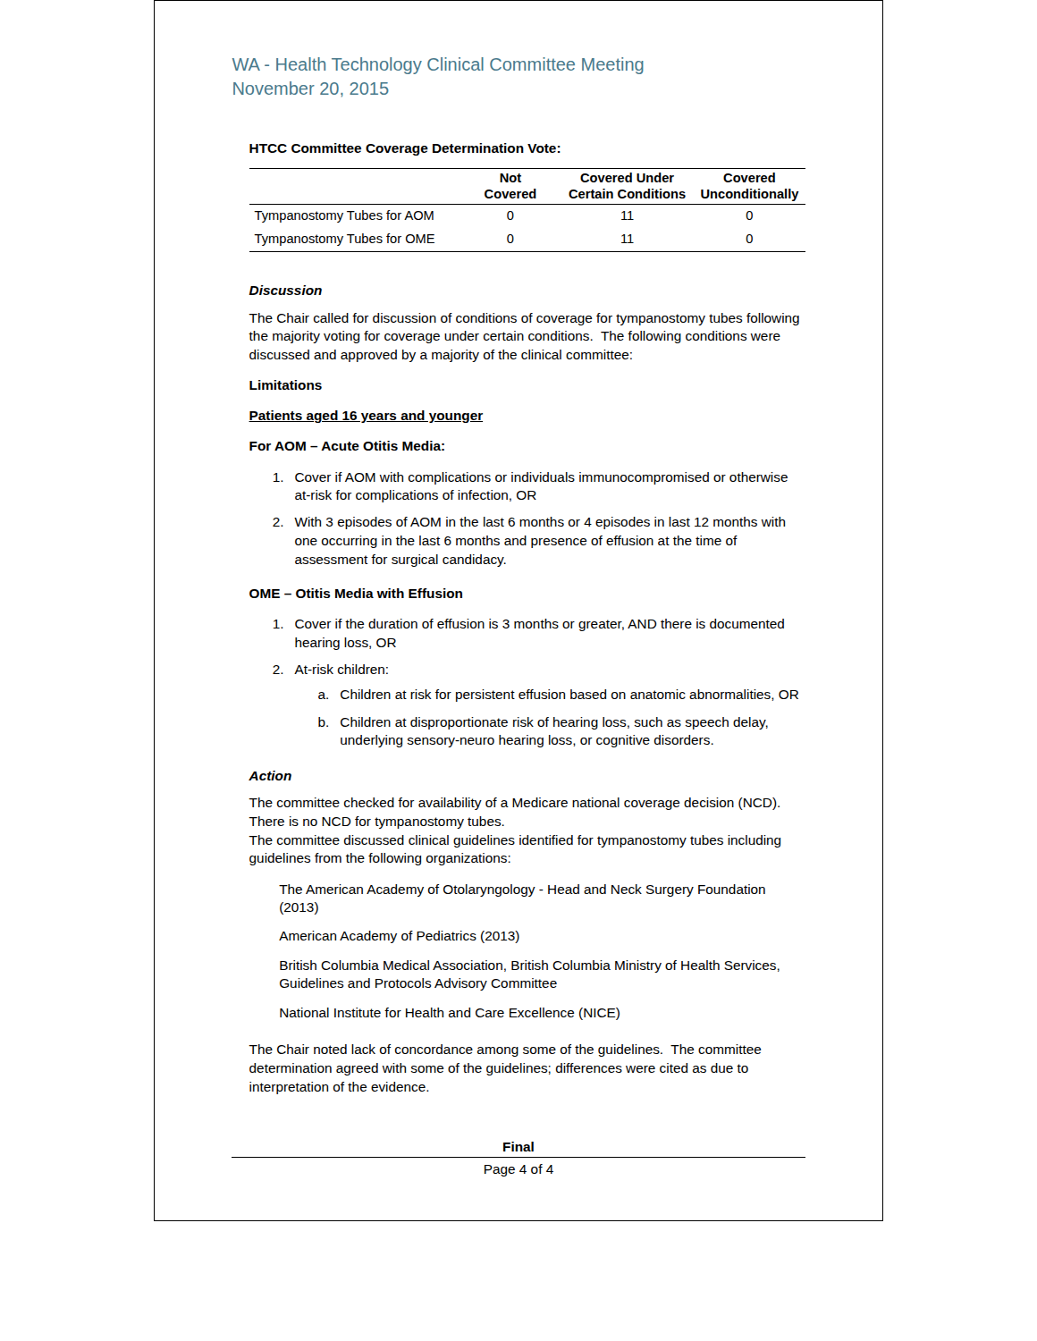WA - Health Technology Clinical Committee Meeting
November 20, 2015
HTCC Committee Coverage Determination Vote:
| | Not Covered | Covered Under Certain Conditions | Covered Unconditionally |
| --- | --- | --- | --- |
| Tympanostomy Tubes for AOM | 0 | 11 | 0 |
| Tympanostomy Tubes for OME | 0 | 11 | 0 |
Discussion
The Chair called for discussion of conditions of coverage for tympanostomy tubes following the majority voting for coverage under certain conditions. The following conditions were discussed and approved by a majority of the clinical committee:
Limitations
Patients aged 16 years and younger
For AOM – Acute Otitis Media:
Cover if AOM with complications or individuals immunocompromised or otherwise at-risk for complications of infection, OR
With 3 episodes of AOM in the last 6 months or 4 episodes in last 12 months with one occurring in the last 6 months and presence of effusion at the time of assessment for surgical candidacy.
OME – Otitis Media with Effusion
Cover if the duration of effusion is 3 months or greater, AND there is documented hearing loss, OR
At-risk children:
Children at risk for persistent effusion based on anatomic abnormalities, OR
Children at disproportionate risk of hearing loss, such as speech delay, underlying sensory-neuro hearing loss, or cognitive disorders.
Action
The committee checked for availability of a Medicare national coverage decision (NCD). There is no NCD for tympanostomy tubes.
The committee discussed clinical guidelines identified for tympanostomy tubes including guidelines from the following organizations:
The American Academy of Otolaryngology - Head and Neck Surgery Foundation (2013)
American Academy of Pediatrics (2013)
British Columbia Medical Association, British Columbia Ministry of Health Services, Guidelines and Protocols Advisory Committee
National Institute for Health and Care Excellence (NICE)
The Chair noted lack of concordance among some of the guidelines. The committee determination agreed with some of the guidelines; differences were cited as due to interpretation of the evidence.
Final Page 4 of 4